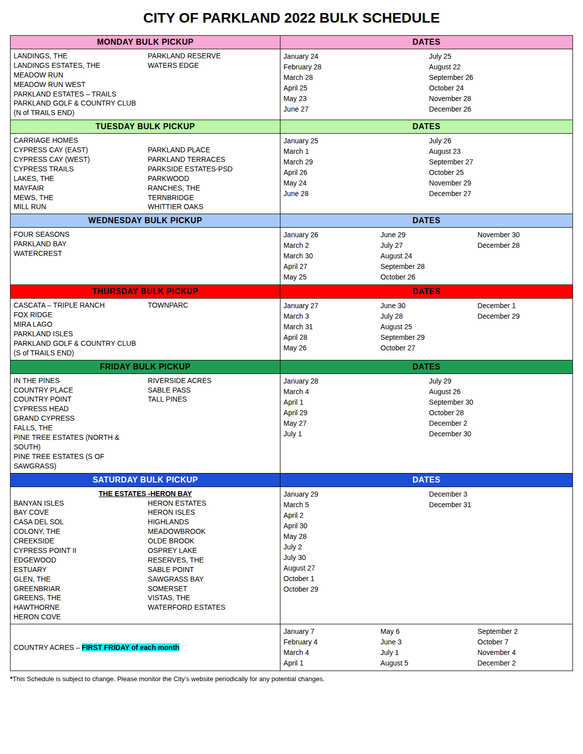CITY OF PARKLAND 2022 BULK SCHEDULE
| MONDAY BULK PICKUP | DATES |
| LANDINGS, THE LANDINGS ESTATES, THE MEADOW RUN MEADOW RUN WEST PARKLAND ESTATES – TRAILS PARKLAND GOLF & COUNTRY CLUB (N of TRAILS END) PARKLAND RESERVE WATERS EDGE | January 24 February 28 March 28 April 25 May 23 June 27 July 25 August 22 September 26 October 24 November 28 December 26 |
| TUESDAY BULK PICKUP | DATES |
| CARRIAGE HOMES CYPRESS CAY (EAST) CYPRESS CAY (WEST) CYPRESS TRAILS LAKES, THE MAYFAIR MEWS, THE MILL RUN PARKLAND PLACE PARKLAND TERRACES PARKSIDE ESTATES-PSD PARKWOOD RANCHES, THE TERNBRIDGE WHITTIER OAKS | January 25 March 1 March 29 April 26 May 24 June 28 July 26 August 23 September 27 October 25 November 29 December 27 |
| WEDNESDAY BULK PICKUP | DATES |
| FOUR SEASONS PARKLAND BAY WATERCREST | January 26 March 2 March 30 April 27 May 25 June 29 July 27 August 24 September 28 October 26 November 30 December 28 |
| THURSDAY BULK PICKUP | DATES |
| CASCATA – TRIPLE RANCH FOX RIDGE MIRA LAGO PARKLAND ISLES PARKLAND GOLF & COUNTRY CLUB (S of TRAILS END) TOWNPARC | January 27 March 3 March 31 April 28 May 26 June 30 July 28 August 25 September 29 October 27 December 1 December 29 |
| FRIDAY BULK PICKUP | DATES |
| IN THE PINES COUNTRY PLACE COUNTRY POINT CYPRESS HEAD GRAND CYPRESS FALLS, THE PINE TREE ESTATES (NORTH & SOUTH) PINE TREE ESTATES (S OF SAWGRASS) RIVERSIDE ACRES SABLE PASS TALL PINES | January 28 March 4 April 1 April 29 May 27 July 1 July 29 August 26 September 30 October 28 December 2 December 30 |
| SATURDAY BULK PICKUP | DATES |
| THE ESTATES -HERON BAY BANYAN ISLES BAY COVE CASA DEL SOL COLONY, THE CREEKSIDE CYPRESS POINT II EDGEWOOD ESTUARY GLEN, THE GREENBRIAR GREENS, THE HAWTHORNE HERON COVE HERON ESTATES HERON ISLES HIGHLANDS MEADOWBROOK OLDE BROOK OSPREY LAKE RESERVES, THE SABLE POINT SAWGRASS BAY SOMERSET VISTAS, THE WATERFORD ESTATES | January 29 March 5 April 2 April 30 May 28 July 2 July 30 August 27 October 1 October 29 December 3 December 31 |
| COUNTRY ACRES – FIRST FRIDAY of each month | January 7 February 4 March 4 April 1 May 6 June 3 July 1 August 5 September 2 October 7 November 4 December 2 |
*This Schedule is subject to change. Please monitor the City’s website periodically for any potential changes.